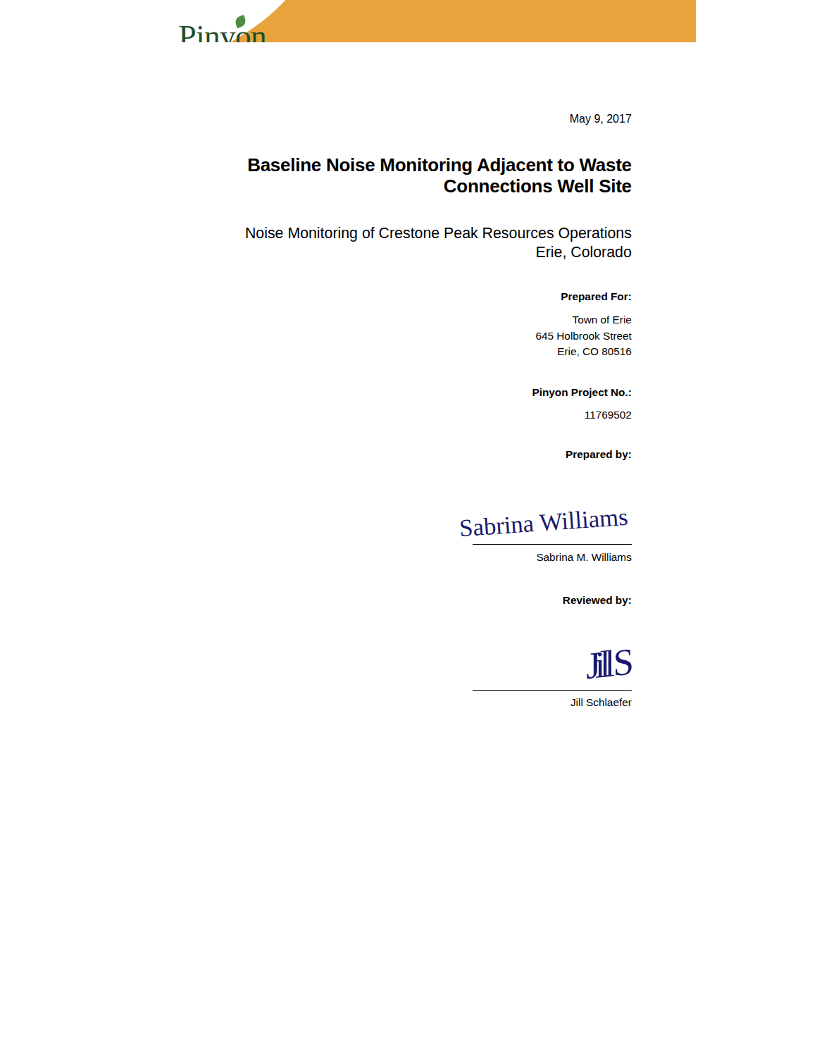Pinyon
Environmental, Inc.
May 9, 2017
Baseline Noise Monitoring Adjacent to Waste Connections Well Site
Noise Monitoring of Crestone Peak Resources Operations
Erie, Colorado
Prepared For:
Town of Erie
645 Holbrook Street
Erie, CO 80516
Pinyon Project No.:
11769502
Prepared by:
Sabrina Williams
Sabrina M. Williams
Reviewed by:
Jill S
Jill Schlaefer